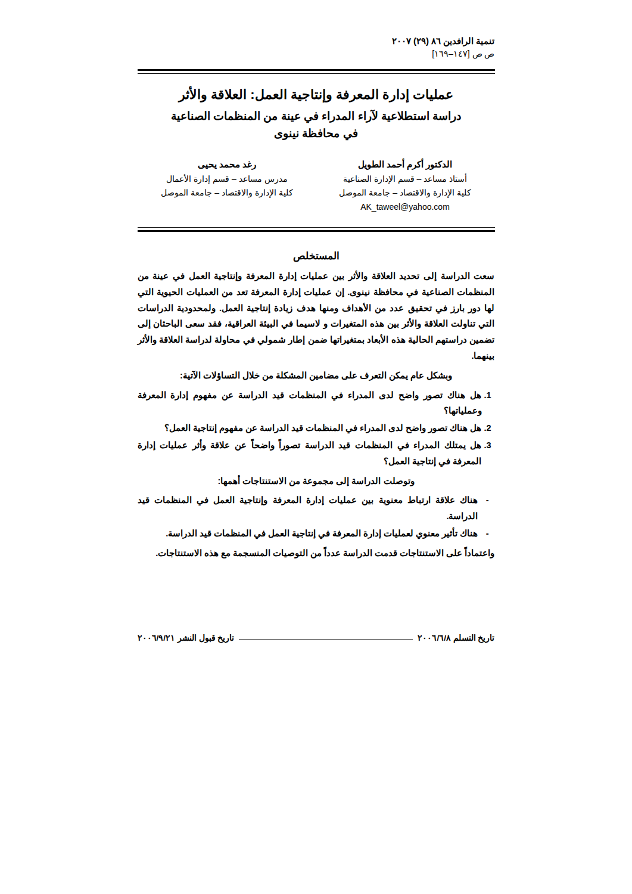تنمية الرافدين ٨٦ (٢٩) ٢٠٠٧
ص ص [١٤٧–١٦٩]
عمليات إدارة المعرفة وإنتاجية العمل: العلاقة والأثر
دراسة استطلاعية لآراء المدراء في عينة من المنظمات الصناعية
في محافظة نينوى
| الدكتور أكرم أحمد الطويل أستاذ مساعد – قسم الإدارة الصناعية كلية الإدارة والاقتصاد – جامعة الموصل AK_taweel@yahoo.com | رغد محمد يحيى مدرس مساعد – قسم إدارة الأعمال كلية الإدارة والاقتصاد – جامعة الموصل |
المستخلص
سعت الدراسة إلى تحديد العلاقة والأثر بين عمليات إدارة المعرفة وإنتاجية العمل في عينة من المنظمات الصناعية في محافظة نينوى. إن عمليات إدارة المعرفة تعد من العمليات الحيوية التي لها دور بارز في تحقيق عدد من الأهداف ومنها هدف زيادة إنتاجية العمل. ولمحدودية الدراسات التي تناولت العلاقة والأثر بين هذه المتغيرات و لاسيما في البيئة العراقية، فقد سعى الباحثان إلى تضمين دراستهم الحالية هذه الأبعاد بمتغيراتها ضمن إطار شمولي في محاولة لدراسة العلاقة والأثر بينهما.
وبشكل عام يمكن التعرف على مضامين المشكلة من خلال التساؤلات الآتية:
هل هناك تصور واضح لدى المدراء في المنظمات قيد الدراسة عن مفهوم إدارة المعرفة وعملياتها؟
هل هناك تصور واضح لدى المدراء في المنظمات قيد الدراسة عن مفهوم إنتاجية العمل؟
هل يمتلك المدراء في المنظمات قيد الدراسة تصوراً واضحاً عن علاقة وأثر عمليات إدارة المعرفة في إنتاجية العمل؟
وتوصلت الدراسة إلى مجموعة من الاستنتاجات أهمها:
هناك علاقة ارتباط معنوية بين عمليات إدارة المعرفة وإنتاجية العمل في المنظمات قيد الدراسة.
هناك تأثير معنوي لعمليات إدارة المعرفة في إنتاجية العمل في المنظمات قيد الدراسة.
واعتماداً على الاستنتاجات قدمت الدراسة عدداً من التوصيات المنسجمة مع هذه الاستنتاجات.
تاريخ التسلم ٢٠٠٦/٦/٨ تاريخ قبول النشر ٢٠٠٦/٩/٢١